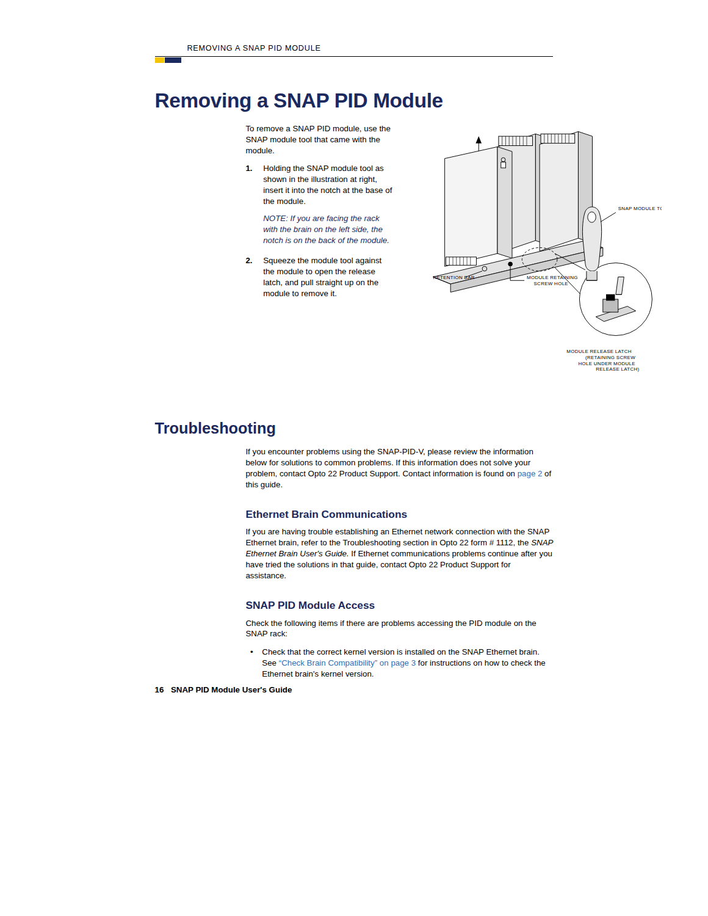REMOVING A SNAP PID MODULE
Removing a SNAP PID Module
To remove a SNAP PID module, use the SNAP module tool that came with the module.
Holding the SNAP module tool as shown in the illustration at right, insert it into the notch at the base of the module.
NOTE: If you are facing the rack with the brain on the left side, the notch is on the back of the module.
Squeeze the module tool against the module to open the release latch, and pull straight up on the module to remove it.
SNAP MODULE TOOL RETENTION BAR MODULE RETAINING SCREW HOLE MODULE RELEASE LATCH (RETAINING SCREW HOLE UNDER MODULE RELEASE LATCH)
Troubleshooting
If you encounter problems using the SNAP-PID-V, please review the information below for solutions to common problems. If this information does not solve your problem, contact Opto 22 Product Support. Contact information is found on page 2 of this guide.
Ethernet Brain Communications
If you are having trouble establishing an Ethernet network connection with the SNAP Ethernet brain, refer to the Troubleshooting section in Opto 22 form # 1112, the SNAP Ethernet Brain User's Guide. If Ethernet communications problems continue after you have tried the solutions in that guide, contact Opto 22 Product Support for assistance.
SNAP PID Module Access
Check the following items if there are problems accessing the PID module on the SNAP rack:
Check that the correct kernel version is installed on the SNAP Ethernet brain. See “Check Brain Compatibility” on page 3 for instructions on how to check the Ethernet brain's kernel version.
16 SNAP PID Module User's Guide